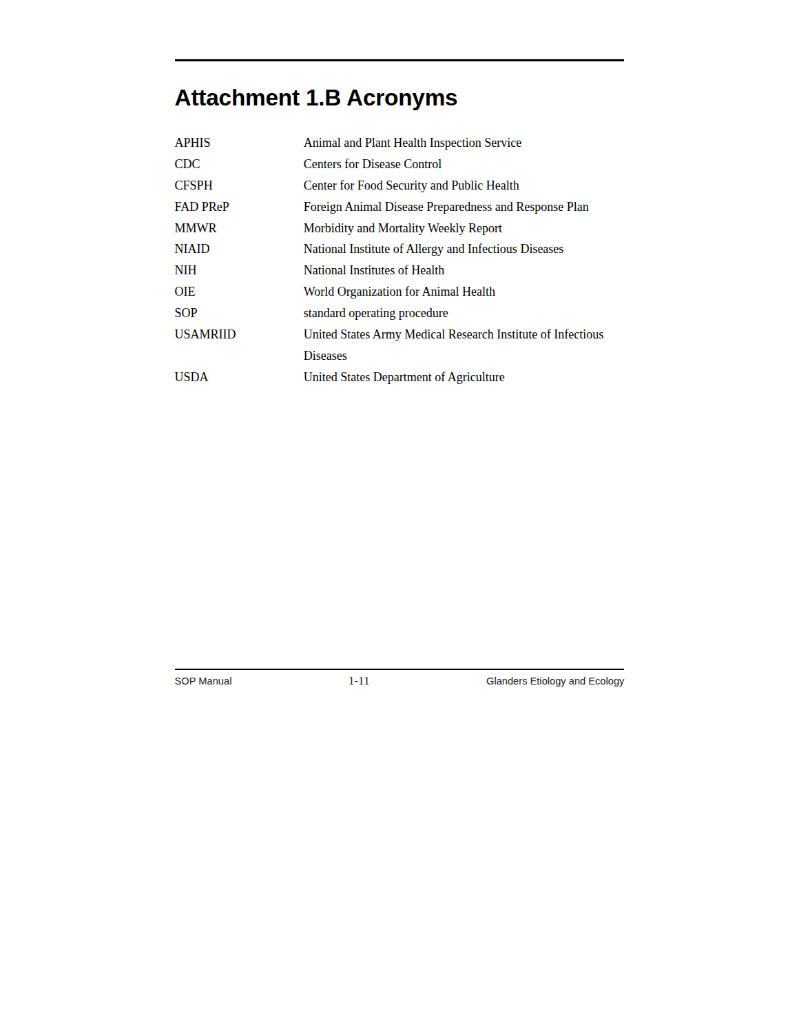Attachment 1.B Acronyms
| APHIS | Animal and Plant Health Inspection Service |
| CDC | Centers for Disease Control |
| CFSPH | Center for Food Security and Public Health |
| FAD PReP | Foreign Animal Disease Preparedness and Response Plan |
| MMWR | Morbidity and Mortality Weekly Report |
| NIAID | National Institute of Allergy and Infectious Diseases |
| NIH | National Institutes of Health |
| OIE | World Organization for Animal Health |
| SOP | standard operating procedure |
| USAMRIID | United States Army Medical Research Institute of Infectious Diseases |
| USDA | United States Department of Agriculture |
SOP Manual
1-11
Glanders Etiology and Ecology